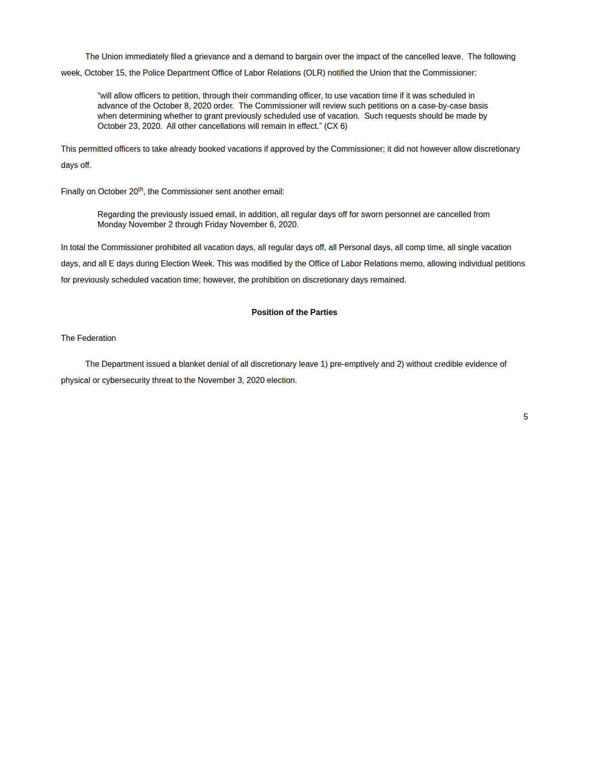The Union immediately filed a grievance and a demand to bargain over the impact of the cancelled leave. The following week, October 15, the Police Department Office of Labor Relations (OLR) notified the Union that the Commissioner:
“will allow officers to petition, through their commanding officer, to use vacation time if it was scheduled in advance of the October 8, 2020 order. The Commissioner will review such petitions on a case-by-case basis when determining whether to grant previously scheduled use of vacation. Such requests should be made by October 23, 2020. All other cancellations will remain in effect.” (CX 6)
This permitted officers to take already booked vacations if approved by the Commissioner; it did not however allow discretionary days off.
Finally on October 20th, the Commissioner sent another email:
Regarding the previously issued email, in addition, all regular days off for sworn personnel are cancelled from Monday November 2 through Friday November 6, 2020.
In total the Commissioner prohibited all vacation days, all regular days off, all Personal days, all comp time, all single vacation days, and all E days during Election Week. This was modified by the Office of Labor Relations memo, allowing individual petitions for previously scheduled vacation time; however, the prohibition on discretionary days remained.
Position of the Parties
The Federation
The Department issued a blanket denial of all discretionary leave 1) pre-emptively and 2) without credible evidence of physical or cybersecurity threat to the November 3, 2020 election.
5